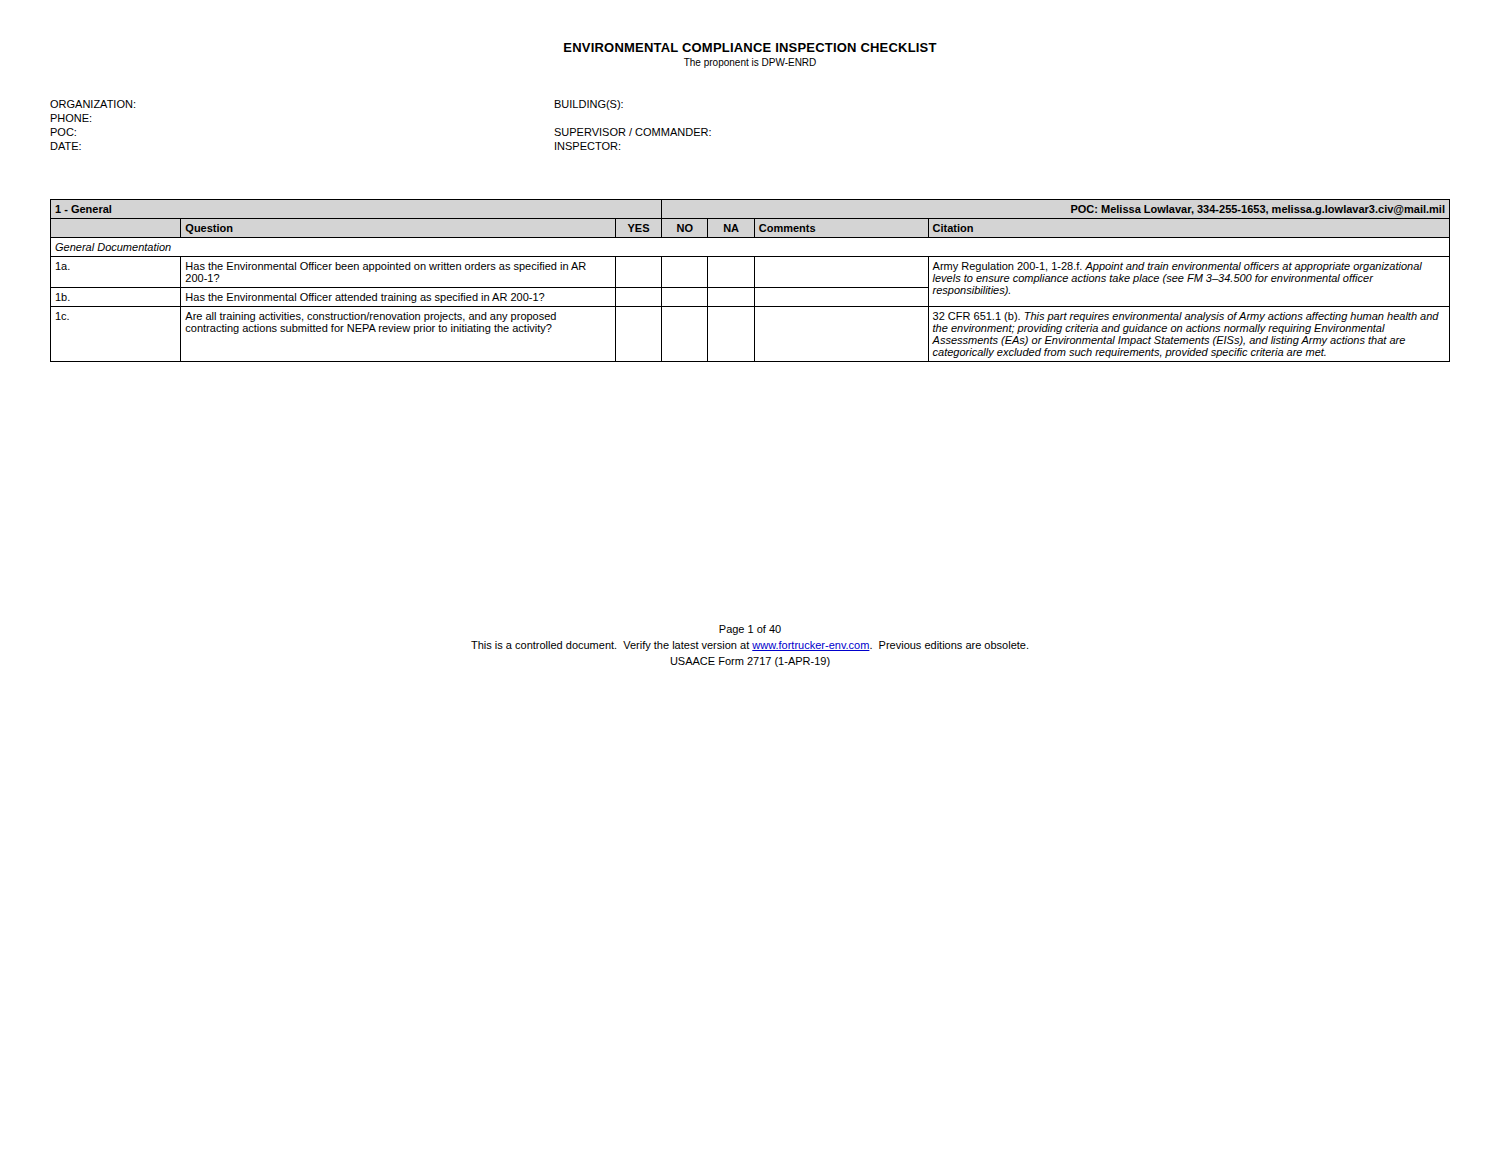ENVIRONMENTAL COMPLIANCE INSPECTION CHECKLIST
The proponent is DPW-ENRD
| ORGANIZATION: | BUILDING(S): |
| PHONE: | |
| POC: | SUPERVISOR / COMMANDER: |
| DATE: | INSPECTOR: |
| 1 - General | POC: Melissa Lowlavar, 334-255-1653, melissa.g.lowlavar3.civ@mail.mil |
| | Question | YES | NO | NA | Comments | Citation |
| General Documentation |
| 1a. | Has the Environmental Officer been appointed on written orders as specified in AR 200-1? | | | | | Army Regulation 200-1, 1-28.f. Appoint and train environmental officers at appropriate organizational levels to ensure compliance actions take place (see FM 3–34.500 for environmental officer responsibilities). |
| 1b. | Has the Environmental Officer attended training as specified in AR 200-1? | | | | |
| 1c. | Are all training activities, construction/renovation projects, and any proposed contracting actions submitted for NEPA review prior to initiating the activity? | | | | | 32 CFR 651.1 (b). This part requires environmental analysis of Army actions affecting human health and the environment; providing criteria and guidance on actions normally requiring Environmental Assessments (EAs) or Environmental Impact Statements (EISs), and listing Army actions that are categorically excluded from such requirements, provided specific criteria are met. |
Page 1 of 40
This is a controlled document. Verify the latest version at www.fortrucker-env.com. Previous editions are obsolete.
USAACE Form 2717 (1-APR-19)